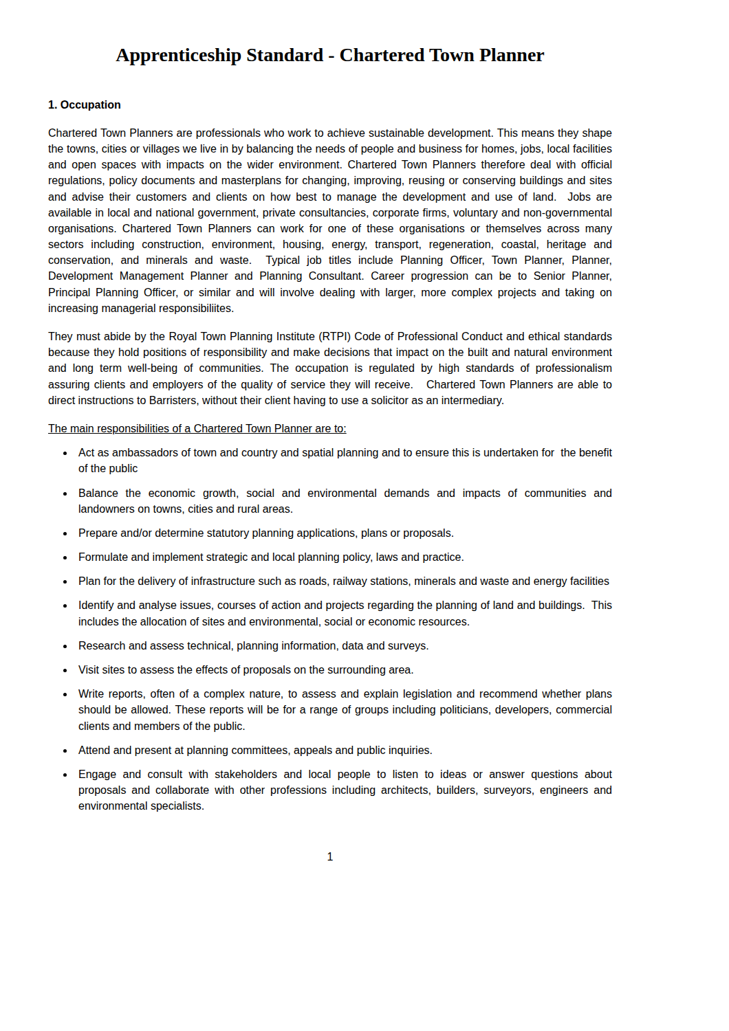Apprenticeship Standard - Chartered Town Planner
1. Occupation
Chartered Town Planners are professionals who work to achieve sustainable development. This means they shape the towns, cities or villages we live in by balancing the needs of people and business for homes, jobs, local facilities and open spaces with impacts on the wider environment. Chartered Town Planners therefore deal with official regulations, policy documents and masterplans for changing, improving, reusing or conserving buildings and sites and advise their customers and clients on how best to manage the development and use of land. Jobs are available in local and national government, private consultancies, corporate firms, voluntary and non-governmental organisations. Chartered Town Planners can work for one of these organisations or themselves across many sectors including construction, environment, housing, energy, transport, regeneration, coastal, heritage and conservation, and minerals and waste. Typical job titles include Planning Officer, Town Planner, Planner, Development Management Planner and Planning Consultant. Career progression can be to Senior Planner, Principal Planning Officer, or similar and will involve dealing with larger, more complex projects and taking on increasing managerial responsibiliites.
They must abide by the Royal Town Planning Institute (RTPI) Code of Professional Conduct and ethical standards because they hold positions of responsibility and make decisions that impact on the built and natural environment and long term well-being of communities. The occupation is regulated by high standards of professionalism assuring clients and employers of the quality of service they will receive. Chartered Town Planners are able to direct instructions to Barristers, without their client having to use a solicitor as an intermediary.
The main responsibilities of a Chartered Town Planner are to:
Act as ambassadors of town and country and spatial planning and to ensure this is undertaken for the benefit of the public
Balance the economic growth, social and environmental demands and impacts of communities and landowners on towns, cities and rural areas.
Prepare and/or determine statutory planning applications, plans or proposals.
Formulate and implement strategic and local planning policy, laws and practice.
Plan for the delivery of infrastructure such as roads, railway stations, minerals and waste and energy facilities
Identify and analyse issues, courses of action and projects regarding the planning of land and buildings. This includes the allocation of sites and environmental, social or economic resources.
Research and assess technical, planning information, data and surveys.
Visit sites to assess the effects of proposals on the surrounding area.
Write reports, often of a complex nature, to assess and explain legislation and recommend whether plans should be allowed. These reports will be for a range of groups including politicians, developers, commercial clients and members of the public.
Attend and present at planning committees, appeals and public inquiries.
Engage and consult with stakeholders and local people to listen to ideas or answer questions about proposals and collaborate with other professions including architects, builders, surveyors, engineers and environmental specialists.
1